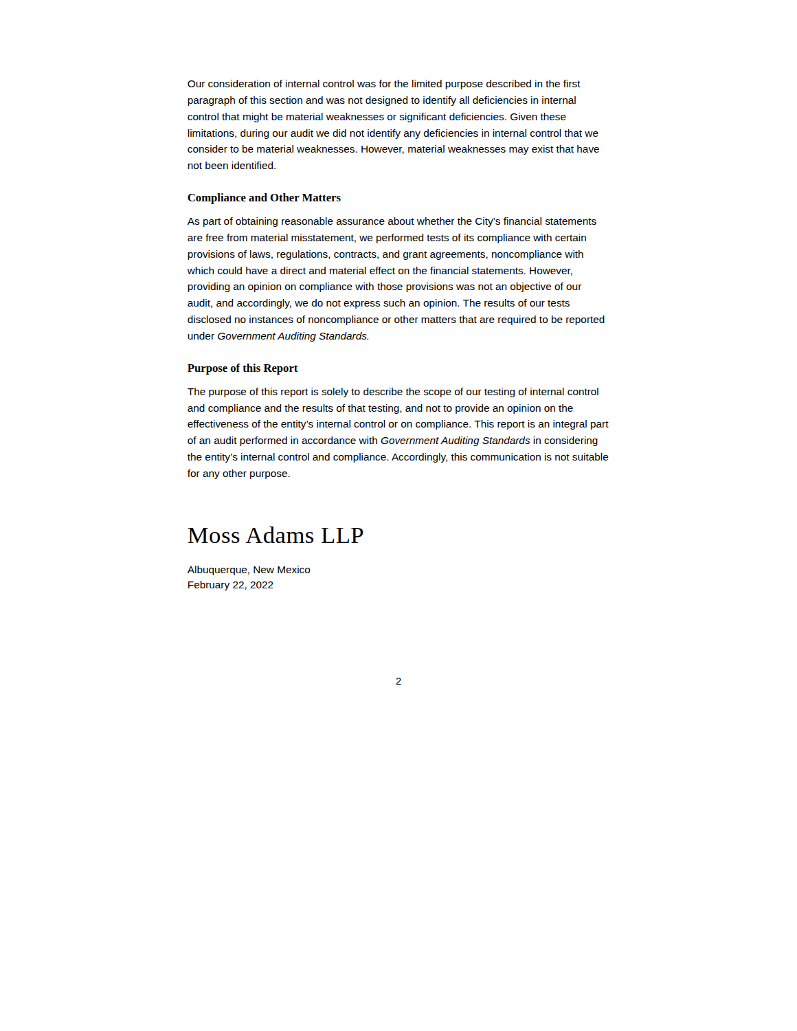Our consideration of internal control was for the limited purpose described in the first paragraph of this section and was not designed to identify all deficiencies in internal control that might be material weaknesses or significant deficiencies. Given these limitations, during our audit we did not identify any deficiencies in internal control that we consider to be material weaknesses. However, material weaknesses may exist that have not been identified.
Compliance and Other Matters
As part of obtaining reasonable assurance about whether the City’s financial statements are free from material misstatement, we performed tests of its compliance with certain provisions of laws, regulations, contracts, and grant agreements, noncompliance with which could have a direct and material effect on the financial statements. However, providing an opinion on compliance with those provisions was not an objective of our audit, and accordingly, we do not express such an opinion. The results of our tests disclosed no instances of noncompliance or other matters that are required to be reported under Government Auditing Standards.
Purpose of this Report
The purpose of this report is solely to describe the scope of our testing of internal control and compliance and the results of that testing, and not to provide an opinion on the effectiveness of the entity’s internal control or on compliance. This report is an integral part of an audit performed in accordance with Government Auditing Standards in considering the entity’s internal control and compliance. Accordingly, this communication is not suitable for any other purpose.
Moss Adams LLP
Albuquerque, New Mexico
February 22, 2022
2